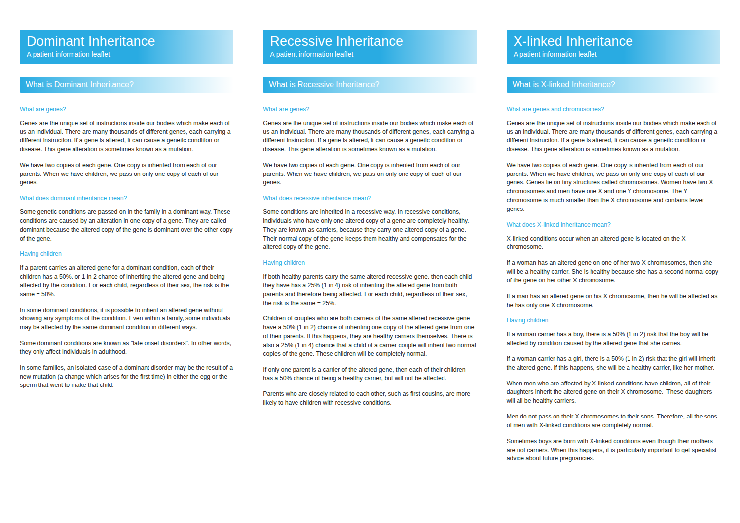Dominant Inheritance
A patient information leaflet
What is Dominant Inheritance?
What are genes?
Genes are the unique set of instructions inside our bodies which make each of us an individual. There are many thousands of different genes, each carrying a different instruction. If a gene is altered, it can cause a genetic condition or disease. This gene alteration is sometimes known as a mutation.
We have two copies of each gene. One copy is inherited from each of our parents. When we have children, we pass on only one copy of each of our genes.
What does dominant inheritance mean?
Some genetic conditions are passed on in the family in a dominant way. These conditions are caused by an alteration in one copy of a gene. They are called dominant because the altered copy of the gene is dominant over the other copy of the gene.
Having children
If a parent carries an altered gene for a dominant condition, each of their children has a 50%, or 1 in 2 chance of inheriting the altered gene and being affected by the condition. For each child, regardless of their sex, the risk is the same = 50%.
In some dominant conditions, it is possible to inherit an altered gene without showing any symptoms of the condition. Even within a family, some individuals may be affected by the same dominant condition in different ways.
Some dominant conditions are known as "late onset disorders". In other words, they only affect individuals in adulthood.
In some families, an isolated case of a dominant disorder may be the result of a new mutation (a change which arises for the first time) in either the egg or the sperm that went to make that child.
Recessive Inheritance
A patient information leaflet
What is Recessive Inheritance?
What are genes?
Genes are the unique set of instructions inside our bodies which make each of us an individual. There are many thousands of different genes, each carrying a different instruction. If a gene is altered, it can cause a genetic condition or disease. This gene alteration is sometimes known as a mutation.
We have two copies of each gene. One copy is inherited from each of our parents. When we have children, we pass on only one copy of each of our genes.
What does recessive inheritance mean?
Some conditions are inherited in a recessive way. In recessive conditions, individuals who have only one altered copy of a gene are completely healthy. They are known as carriers, because they carry one altered copy of a gene. Their normal copy of the gene keeps them healthy and compensates for the altered copy of the gene.
Having children
If both healthy parents carry the same altered recessive gene, then each child they have has a 25% (1 in 4) risk of inheriting the altered gene from both parents and therefore being affected. For each child, regardless of their sex, the risk is the same = 25%.
Children of couples who are both carriers of the same altered recessive gene have a 50% (1 in 2) chance of inheriting one copy of the altered gene from one of their parents. If this happens, they are healthy carriers themselves. There is also a 25% (1 in 4) chance that a child of a carrier couple will inherit two normal copies of the gene. These children will be completely normal.
If only one parent is a carrier of the altered gene, then each of their children has a 50% chance of being a healthy carrier, but will not be affected.
Parents who are closely related to each other, such as first cousins, are more likely to have children with recessive conditions.
X-linked Inheritance
A patient information leaflet
What is X-linked Inheritance?
What are genes and chromosomes?
Genes are the unique set of instructions inside our bodies which make each of us an individual. There are many thousands of different genes, each carrying a different instruction. If a gene is altered, it can cause a genetic condition or disease. This gene alteration is sometimes known as a mutation.
We have two copies of each gene. One copy is inherited from each of our parents. When we have children, we pass on only one copy of each of our genes. Genes lie on tiny structures called chromosomes. Women have two X chromosomes and men have one X and one Y chromosome. The Y chromosome is much smaller than the X chromosome and contains fewer genes.
What does X-linked inheritance mean?
X-linked conditions occur when an altered gene is located on the X chromosome.
If a woman has an altered gene on one of her two X chromosomes, then she will be a healthy carrier. She is healthy because she has a second normal copy of the gene on her other X chromosome.
If a man has an altered gene on his X chromosome, then he will be affected as he has only one X chromosome.
Having children
If a woman carrier has a boy, there is a 50% (1 in 2) risk that the boy will be affected by condition caused by the altered gene that she carries.
If a woman carrier has a girl, there is a 50% (1 in 2) risk that the girl will inherit the altered gene. If this happens, she will be a healthy carrier, like her mother.
When men who are affected by X-linked conditions have children, all of their daughters inherit the altered gene on their X chromosome. These daughters will all be healthy carriers.
Men do not pass on their X chromosomes to their sons. Therefore, all the sons of men with X-linked conditions are completely normal.
Sometimes boys are born with X-linked conditions even though their mothers are not carriers. When this happens, it is particularly important to get specialist advice about future pregnancies.